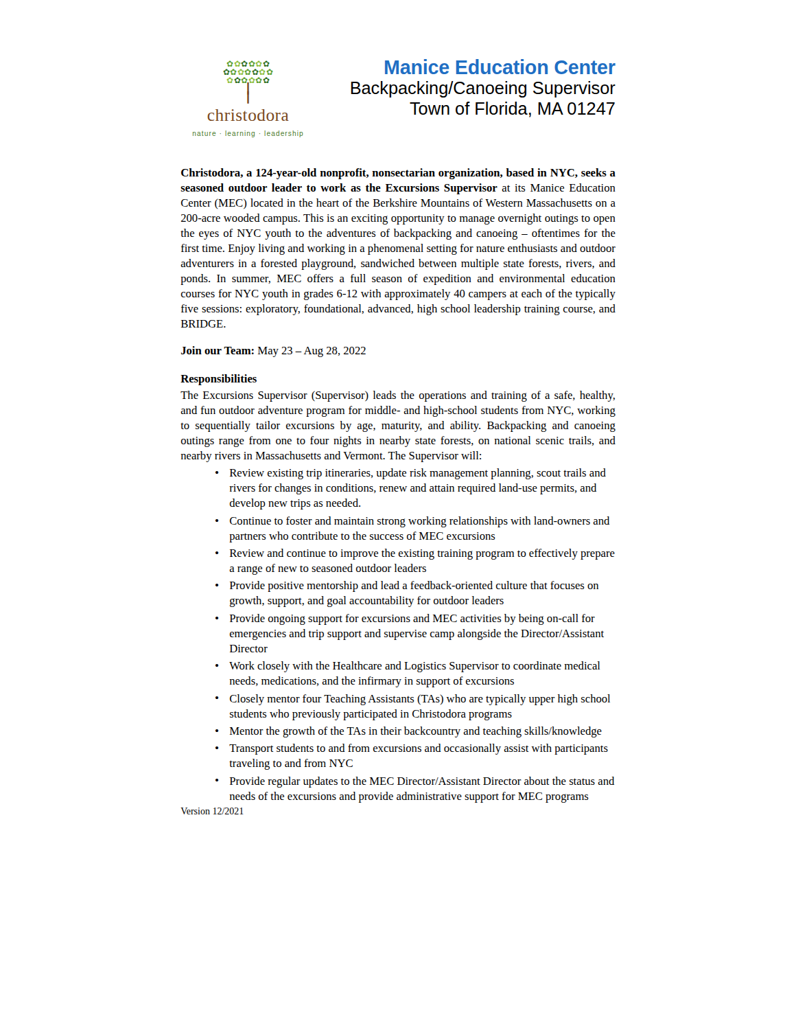✿✿✿✿✿✿ ✿✿✿✿✿✿✿ ✿✿✿✿✿✿ ┃
┃
christodora
nature · learning · leadership
Manice Education Center
Backpacking/Canoeing Supervisor
Town of Florida, MA 01247
Christodora, a 124-year-old nonprofit, nonsectarian organization, based in NYC, seeks a seasoned outdoor leader to work as the Excursions Supervisor at its Manice Education Center (MEC) located in the heart of the Berkshire Mountains of Western Massachusetts on a 200-acre wooded campus. This is an exciting opportunity to manage overnight outings to open the eyes of NYC youth to the adventures of backpacking and canoeing – oftentimes for the first time. Enjoy living and working in a phenomenal setting for nature enthusiasts and outdoor adventurers in a forested playground, sandwiched between multiple state forests, rivers, and ponds. In summer, MEC offers a full season of expedition and environmental education courses for NYC youth in grades 6-12 with approximately 40 campers at each of the typically five sessions: exploratory, foundational, advanced, high school leadership training course, and BRIDGE.
Join our Team: May 23 – Aug 28, 2022
Responsibilities
The Excursions Supervisor (Supervisor) leads the operations and training of a safe, healthy, and fun outdoor adventure program for middle- and high-school students from NYC, working to sequentially tailor excursions by age, maturity, and ability. Backpacking and canoeing outings range from one to four nights in nearby state forests, on national scenic trails, and nearby rivers in Massachusetts and Vermont. The Supervisor will:
Review existing trip itineraries, update risk management planning, scout trails and rivers for changes in conditions, renew and attain required land-use permits, and develop new trips as needed.
Continue to foster and maintain strong working relationships with land-owners and partners who contribute to the success of MEC excursions
Review and continue to improve the existing training program to effectively prepare a range of new to seasoned outdoor leaders
Provide positive mentorship and lead a feedback-oriented culture that focuses on growth, support, and goal accountability for outdoor leaders
Provide ongoing support for excursions and MEC activities by being on-call for emergencies and trip support and supervise camp alongside the Director/Assistant Director
Work closely with the Healthcare and Logistics Supervisor to coordinate medical needs, medications, and the infirmary in support of excursions
Closely mentor four Teaching Assistants (TAs) who are typically upper high school students who previously participated in Christodora programs
Mentor the growth of the TAs in their backcountry and teaching skills/knowledge
Transport students to and from excursions and occasionally assist with participants traveling to and from NYC
Provide regular updates to the MEC Director/Assistant Director about the status and needs of the excursions and provide administrative support for MEC programs
Version 12/2021